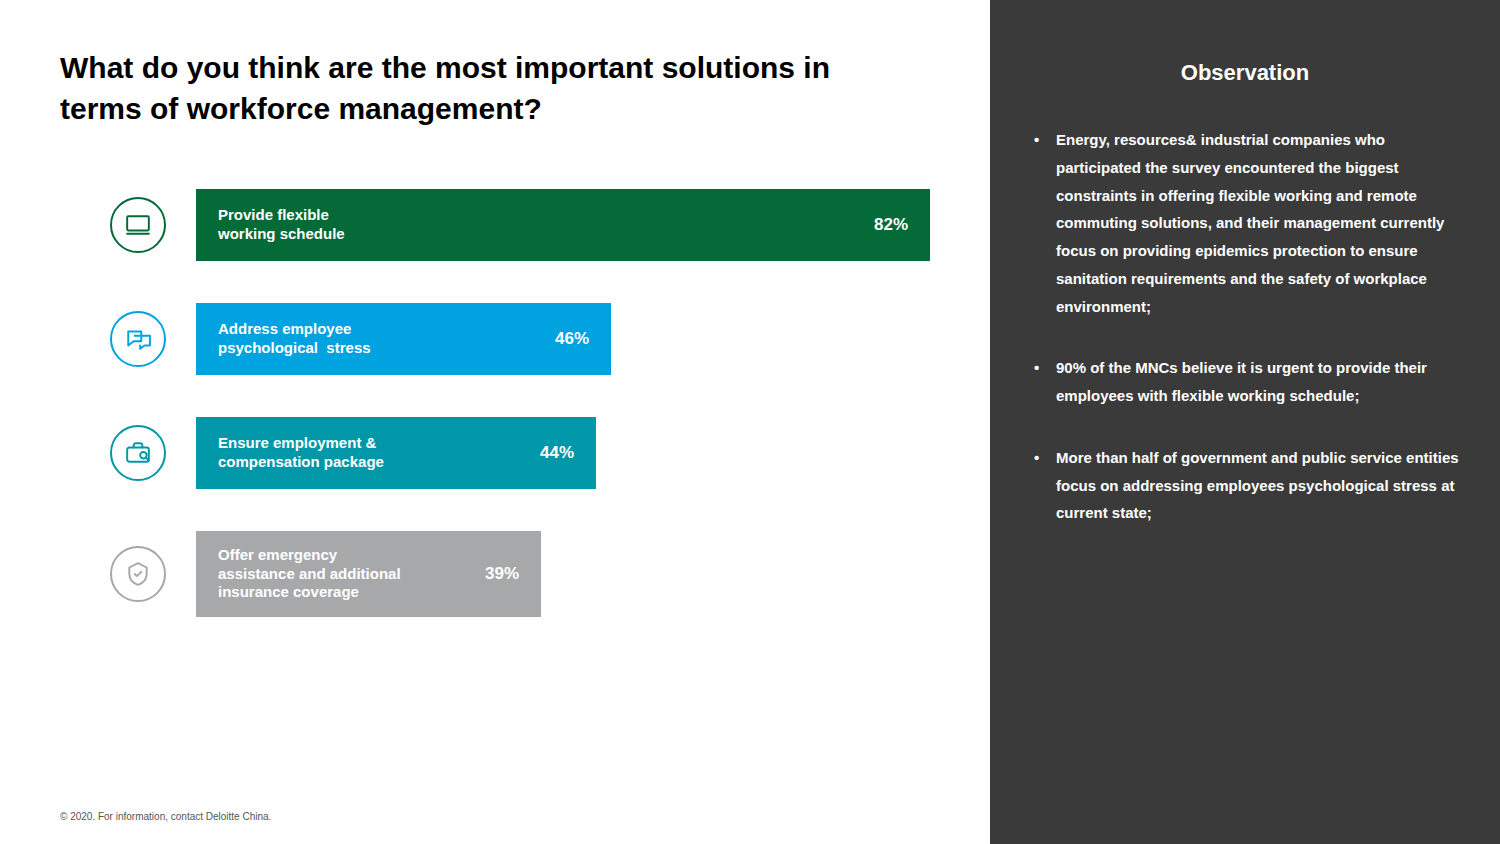What do you think are the most important solutions in terms of workforce management?
Provide flexible
working schedule 82%
Address employee
psychological stress 46%
Ensure employment &
compensation package 44%
Offer emergency
assistance and additional
insurance coverage 39%
© 2020. For information, contact Deloitte China.
Observation
Energy, resources& industrial companies who participated the survey encountered the biggest constraints in offering flexible working and remote commuting solutions, and their management currently focus on providing epidemics protection to ensure sanitation requirements and the safety of workplace environment;
90% of the MNCs believe it is urgent to provide their employees with flexible working schedule;
More than half of government and public service entities focus on addressing employees psychological stress at current state;